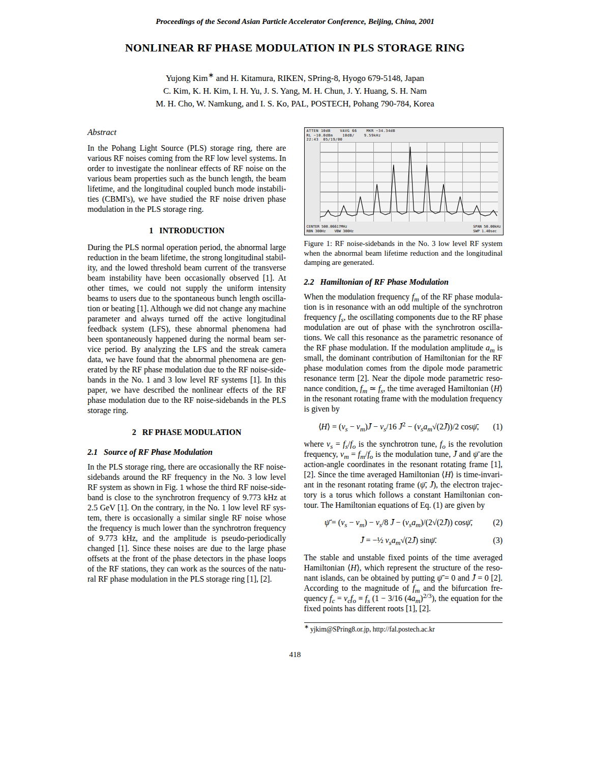Proceedings of the Second Asian Particle Accelerator Conference, Beijing, China, 2001
NONLINEAR RF PHASE MODULATION IN PLS STORAGE RING
Yujong Kim∗ and H. Kitamura, RIKEN, SPring-8, Hyogo 679-5148, Japan
C. Kim, K. H. Kim, I. H. Yu, J. S. Yang, M. H. Chun, J. Y. Huang, S. H. Nam
M. H. Cho, W. Namkung, and I. S. Ko, PAL, POSTECH, Pohang 790-784, Korea
Abstract
In the Pohang Light Source (PLS) storage ring, there are various RF noises coming from the RF low level systems. In order to investigate the nonlinear effects of RF noise on the various beam properties such as the bunch length, the beam lifetime, and the longitudinal coupled bunch mode instabilities (CBMI's), we have studied the RF noise driven phase modulation in the PLS storage ring.
1 INTRODUCTION
During the PLS normal operation period, the abnormal large reduction in the beam lifetime, the strong longitudinal stability, and the lowed threshold beam current of the transverse beam instability have been occasionally observed [1]. At other times, we could not supply the uniform intensity beams to users due to the spontaneous bunch length oscillation or beating [1]. Although we did not change any machine parameter and always turned off the active longitudinal feedback system (LFS), these abnormal phenomena had been spontaneously happened during the normal beam service period. By analyzing the LFS and the streak camera data, we have found that the abnormal phenomena are generated by the RF phase modulation due to the RF noise-sidebands in the No. 1 and 3 low level RF systems [1]. In this paper, we have described the nonlinear effects of the RF phase modulation due to the RF noise-sidebands in the PLS storage ring.
2 RF PHASE MODULATION
2.1 Source of RF Phase Modulation
In the PLS storage ring, there are occasionally the RF noise-sidebands around the RF frequency in the No. 3 low level RF system as shown in Fig. 1 whose the third RF noise-sideband is close to the synchrotron frequency of 9.773 kHz at 2.5 GeV [1]. On the contrary, in the No. 1 low level RF system, there is occasionally a similar single RF noise whose the frequency is much lower than the synchrotron frequency of 9.773 kHz, and the amplitude is pseudo-periodically changed [1]. Since these noises are due to the large phase offsets at the front of the phase detectors in the phase loops of the RF stations, they can work as the sources of the natural RF phase modulation in the PLS storage ring [1], [2].
ATTEN 10dB VAVG 66 MKR −34.34dB
RL −10.0dBm 10dB/ 9.59kHz
22:43 05/19/00
9.59 kHz
−34.34 dB
CENTER 500.06617MHz
RBN 300Hz VBW 300Hz
SPAN 50.00kHz
SWP 1.40sec
Figure 1: RF noise-sidebands in the No. 3 low level RF system when the abnormal beam lifetime reduction and the longitudinal damping are generated.
2.2 Hamiltonian of RF Phase Modulation
When the modulation frequency fm of the RF phase modulation is in resonance with an odd multiple of the synchrotron frequency fs, the oscillating components due to the RF phase modulation are out of phase with the synchrotron oscillations. We call this resonance as the parametric resonance of the RF phase modulation. If the modulation amplitude am is small, the dominant contribution of Hamiltonian for the RF phase modulation comes from the dipole mode parametric resonance term [2]. Near the dipole mode parametric resonance condition, fm ≃ fs, the time averaged Hamiltonian ⟨H⟩ in the resonant rotating frame with the modulation frequency is given by
⟨H⟩ = (νs − νm)J̄ − νs/16 J̄2 − (νs am√(2J̄))/2 cosψ̄, (1)
where νs = fs/fo is the synchrotron tune, fo is the revolution frequency, νm = fm/fo is the modulation tune, J̄ and ψ̄ are the action-angle coordinates in the resonant rotating frame [1], [2]. Since the time averaged Hamiltonian ⟨H⟩ is time-invariant in the resonant rotating frame (ψ̄, J̄), the electron trajectory is a torus which follows a constant Hamiltonian contour. The Hamiltonian equations of Eq. (1) are given by
ψ̄̇ = (νs − νm) − νs/8 J̄ − (νs am)/(2√(2J̄)) cosψ̄, (2)
J̄̇ = −½ νs am√(2J̄) sinψ̄. (3)
The stable and unstable fixed points of the time averaged Hamiltonian ⟨H⟩, which represent the structure of the resonant islands, can be obtained by putting ψ̄̇ = 0 and J̄̇ = 0 [2]. According to the magnitude of fm and the bifurcation frequency fc = νc fo ≡ fs (1 − 3/16 (4am)2/3), the equation for the fixed points has different roots [1], [2].
∗ yjkim@SPring8.or.jp, http://fal.postech.ac.kr
418